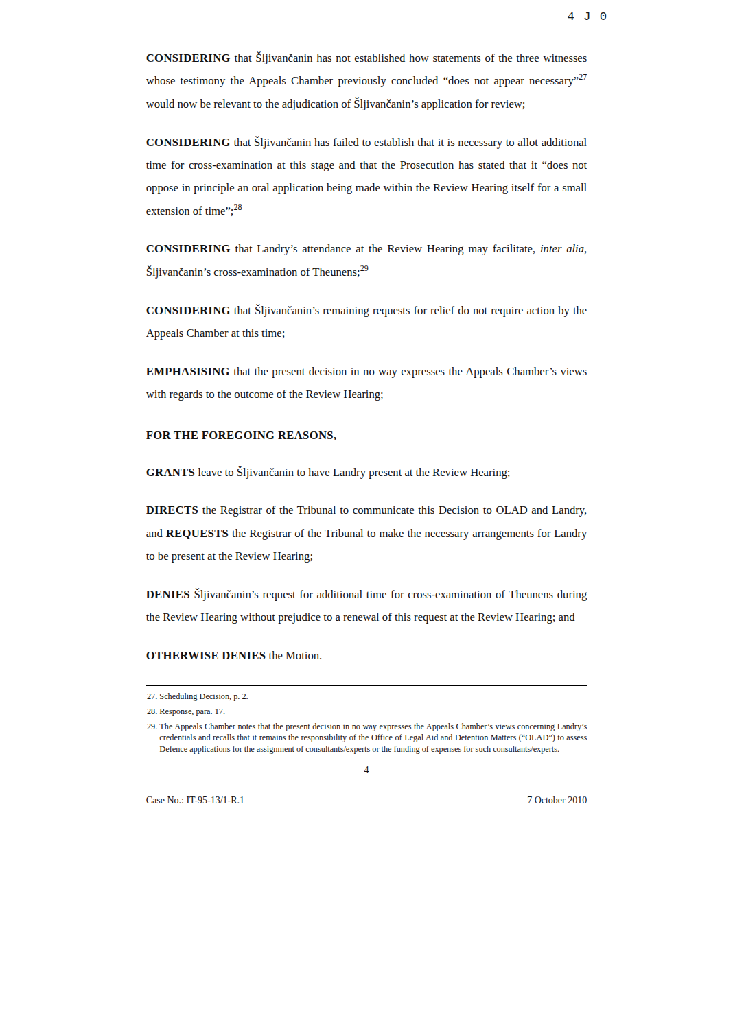4 J 0
CONSIDERING that Šljivančanin has not established how statements of the three witnesses whose testimony the Appeals Chamber previously concluded “does not appear necessary”27 would now be relevant to the adjudication of Šljivančanin’s application for review;
CONSIDERING that Šljivančanin has failed to establish that it is necessary to allot additional time for cross-examination at this stage and that the Prosecution has stated that it “does not oppose in principle an oral application being made within the Review Hearing itself for a small extension of time”;28
CONSIDERING that Landry’s attendance at the Review Hearing may facilitate, inter alia, Šljivančanin’s cross-examination of Theunens;29
CONSIDERING that Šljivančanin’s remaining requests for relief do not require action by the Appeals Chamber at this time;
EMPHASISING that the present decision in no way expresses the Appeals Chamber’s views with regards to the outcome of the Review Hearing;
FOR THE FOREGOING REASONS,
GRANTS leave to Šljivančanin to have Landry present at the Review Hearing;
DIRECTS the Registrar of the Tribunal to communicate this Decision to OLAD and Landry, and REQUESTS the Registrar of the Tribunal to make the necessary arrangements for Landry to be present at the Review Hearing;
DENIES Šljivančanin’s request for additional time for cross-examination of Theunens during the Review Hearing without prejudice to a renewal of this request at the Review Hearing; and
OTHERWISE DENIES the Motion.
Scheduling Decision, p. 2.
Response, para. 17.
The Appeals Chamber notes that the present decision in no way expresses the Appeals Chamber’s views concerning Landry’s credentials and recalls that it remains the responsibility of the Office of Legal Aid and Detention Matters (“OLAD”) to assess Defence applications for the assignment of consultants/experts or the funding of expenses for such consultants/experts.
4
Case No.: IT-95-13/1-R.1 7 October 2010